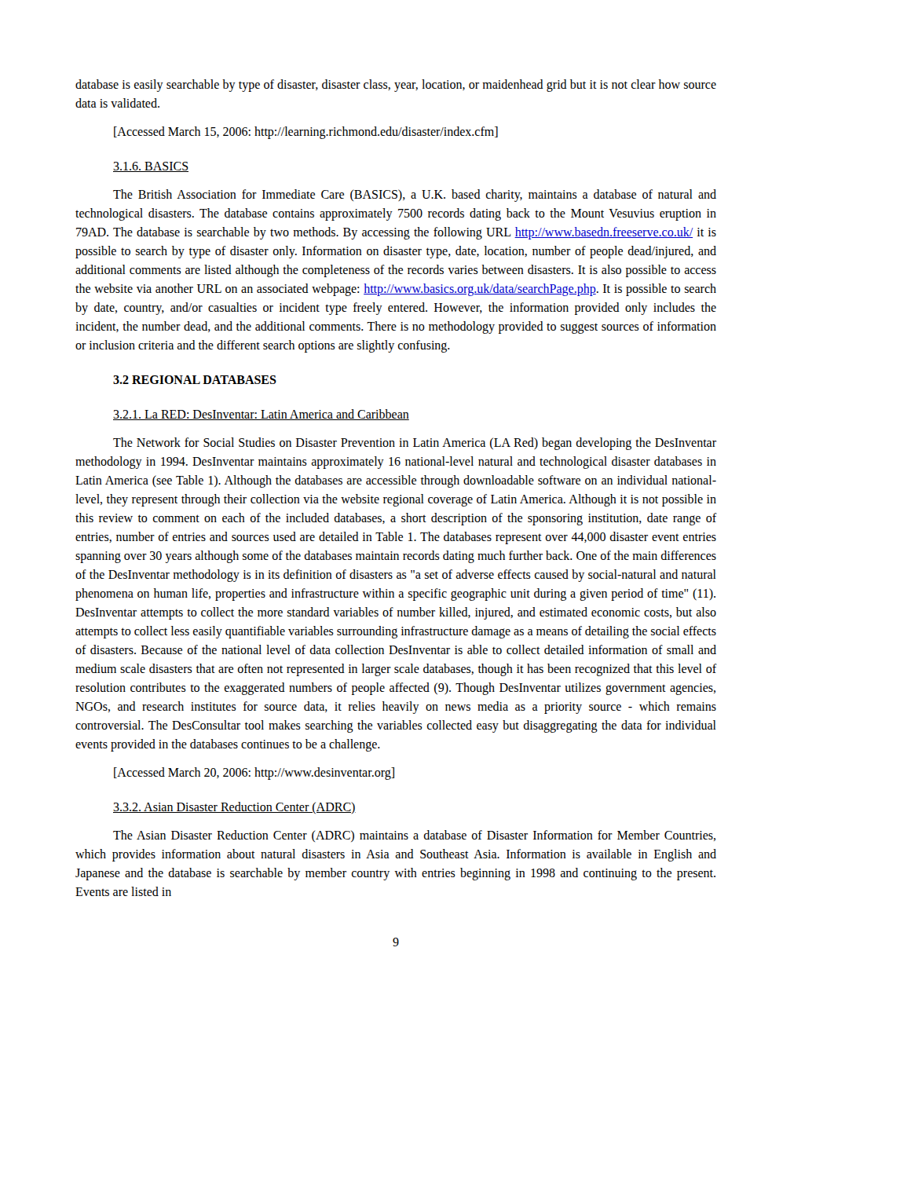database is easily searchable by type of disaster, disaster class, year, location, or maidenhead grid but it is not clear how source data is validated.
[Accessed March 15, 2006: http://learning.richmond.edu/disaster/index.cfm]
3.1.6. BASICS
The British Association for Immediate Care (BASICS), a U.K. based charity, maintains a database of natural and technological disasters. The database contains approximately 7500 records dating back to the Mount Vesuvius eruption in 79AD. The database is searchable by two methods. By accessing the following URL http://www.basedn.freeserve.co.uk/ it is possible to search by type of disaster only. Information on disaster type, date, location, number of people dead/injured, and additional comments are listed although the completeness of the records varies between disasters. It is also possible to access the website via another URL on an associated webpage: http://www.basics.org.uk/data/searchPage.php. It is possible to search by date, country, and/or casualties or incident type freely entered. However, the information provided only includes the incident, the number dead, and the additional comments. There is no methodology provided to suggest sources of information or inclusion criteria and the different search options are slightly confusing.
3.2 REGIONAL DATABASES
3.2.1. La RED: DesInventar: Latin America and Caribbean
The Network for Social Studies on Disaster Prevention in Latin America (LA Red) began developing the DesInventar methodology in 1994. DesInventar maintains approximately 16 national-level natural and technological disaster databases in Latin America (see Table 1). Although the databases are accessible through downloadable software on an individual national-level, they represent through their collection via the website regional coverage of Latin America. Although it is not possible in this review to comment on each of the included databases, a short description of the sponsoring institution, date range of entries, number of entries and sources used are detailed in Table 1. The databases represent over 44,000 disaster event entries spanning over 30 years although some of the databases maintain records dating much further back. One of the main differences of the DesInventar methodology is in its definition of disasters as "a set of adverse effects caused by social-natural and natural phenomena on human life, properties and infrastructure within a specific geographic unit during a given period of time" (11). DesInventar attempts to collect the more standard variables of number killed, injured, and estimated economic costs, but also attempts to collect less easily quantifiable variables surrounding infrastructure damage as a means of detailing the social effects of disasters. Because of the national level of data collection DesInventar is able to collect detailed information of small and medium scale disasters that are often not represented in larger scale databases, though it has been recognized that this level of resolution contributes to the exaggerated numbers of people affected (9). Though DesInventar utilizes government agencies, NGOs, and research institutes for source data, it relies heavily on news media as a priority source - which remains controversial. The DesConsultar tool makes searching the variables collected easy but disaggregating the data for individual events provided in the databases continues to be a challenge.
[Accessed March 20, 2006: http://www.desinventar.org]
3.3.2. Asian Disaster Reduction Center (ADRC)
The Asian Disaster Reduction Center (ADRC) maintains a database of Disaster Information for Member Countries, which provides information about natural disasters in Asia and Southeast Asia. Information is available in English and Japanese and the database is searchable by member country with entries beginning in 1998 and continuing to the present. Events are listed in
9